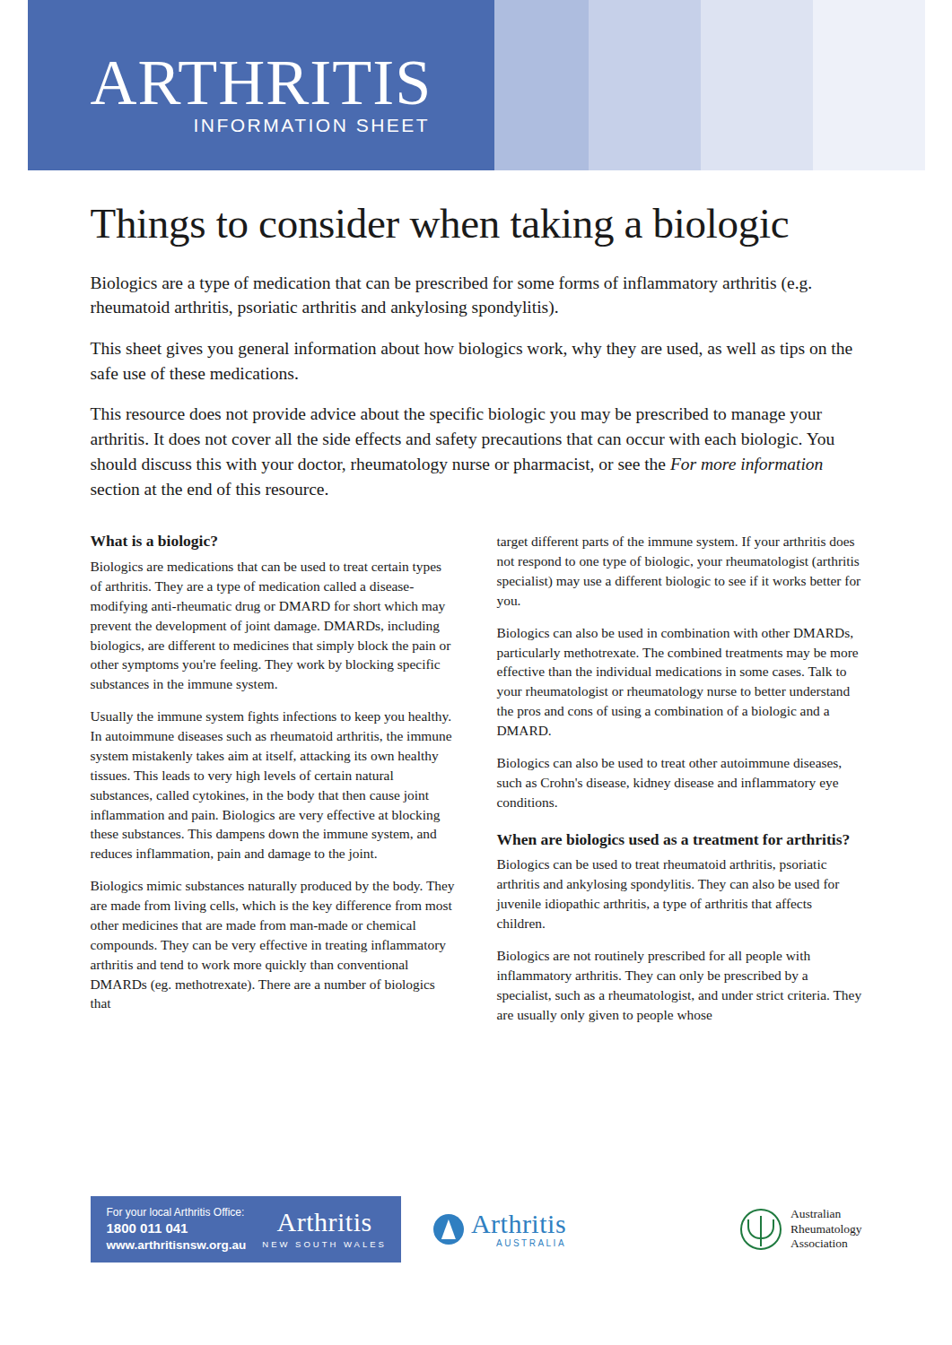ARTHRITISINFORMATION SHEET
Things to consider when taking a biologic
Biologics are a type of medication that can be prescribed for some forms of inflammatory arthritis (e.g. rheumatoid arthritis, psoriatic arthritis and ankylosing spondylitis).
This sheet gives you general information about how biologics work, why they are used, as well as tips on the safe use of these medications.
This resource does not provide advice about the specific biologic you may be prescribed to manage your arthritis. It does not cover all the side effects and safety precautions that can occur with each biologic. You should discuss this with your doctor, rheumatology nurse or pharmacist, or see the For more information section at the end of this resource.
What is a biologic?
Biologics are medications that can be used to treat certain types of arthritis. They are a type of medication called a disease-modifying anti-rheumatic drug or DMARD for short which may prevent the development of joint damage. DMARDs, including biologics, are different to medicines that simply block the pain or other symptoms you're feeling. They work by blocking specific substances in the immune system.
Usually the immune system fights infections to keep you healthy. In autoimmune diseases such as rheumatoid arthritis, the immune system mistakenly takes aim at itself, attacking its own healthy tissues. This leads to very high levels of certain natural substances, called cytokines, in the body that then cause joint inflammation and pain. Biologics are very effective at blocking these substances. This dampens down the immune system, and reduces inflammation, pain and damage to the joint.
Biologics mimic substances naturally produced by the body. They are made from living cells, which is the key difference from most other medicines that are made from man-made or chemical compounds. They can be very effective in treating inflammatory arthritis and tend to work more quickly than conventional DMARDs (eg. methotrexate). There are a number of biologics that
target different parts of the immune system. If your arthritis does not respond to one type of biologic, your rheumatologist (arthritis specialist) may use a different biologic to see if it works better for you.
Biologics can also be used in combination with other DMARDs, particularly methotrexate. The combined treatments may be more effective than the individual medications in some cases. Talk to your rheumatologist or rheumatology nurse to better understand the pros and cons of using a combination of a biologic and a DMARD.
Biologics can also be used to treat other autoimmune diseases, such as Crohn's disease, kidney disease and inflammatory eye conditions.
When are biologics used as a treatment for arthritis?
Biologics can be used to treat rheumatoid arthritis, psoriatic arthritis and ankylosing spondylitis. They can also be used for juvenile idiopathic arthritis, a type of arthritis that affects children.
Biologics are not routinely prescribed for all people with inflammatory arthritis. They can only be prescribed by a specialist, such as a rheumatologist, and under strict criteria. They are usually only given to people whose
For your local Arthritis Office:
1800 011 041
www.arthritisnsw.org.au
Arthritis
NEW SOUTH WALES
Arthritis
AUSTRALIA
Australian
Rheumatology
Association